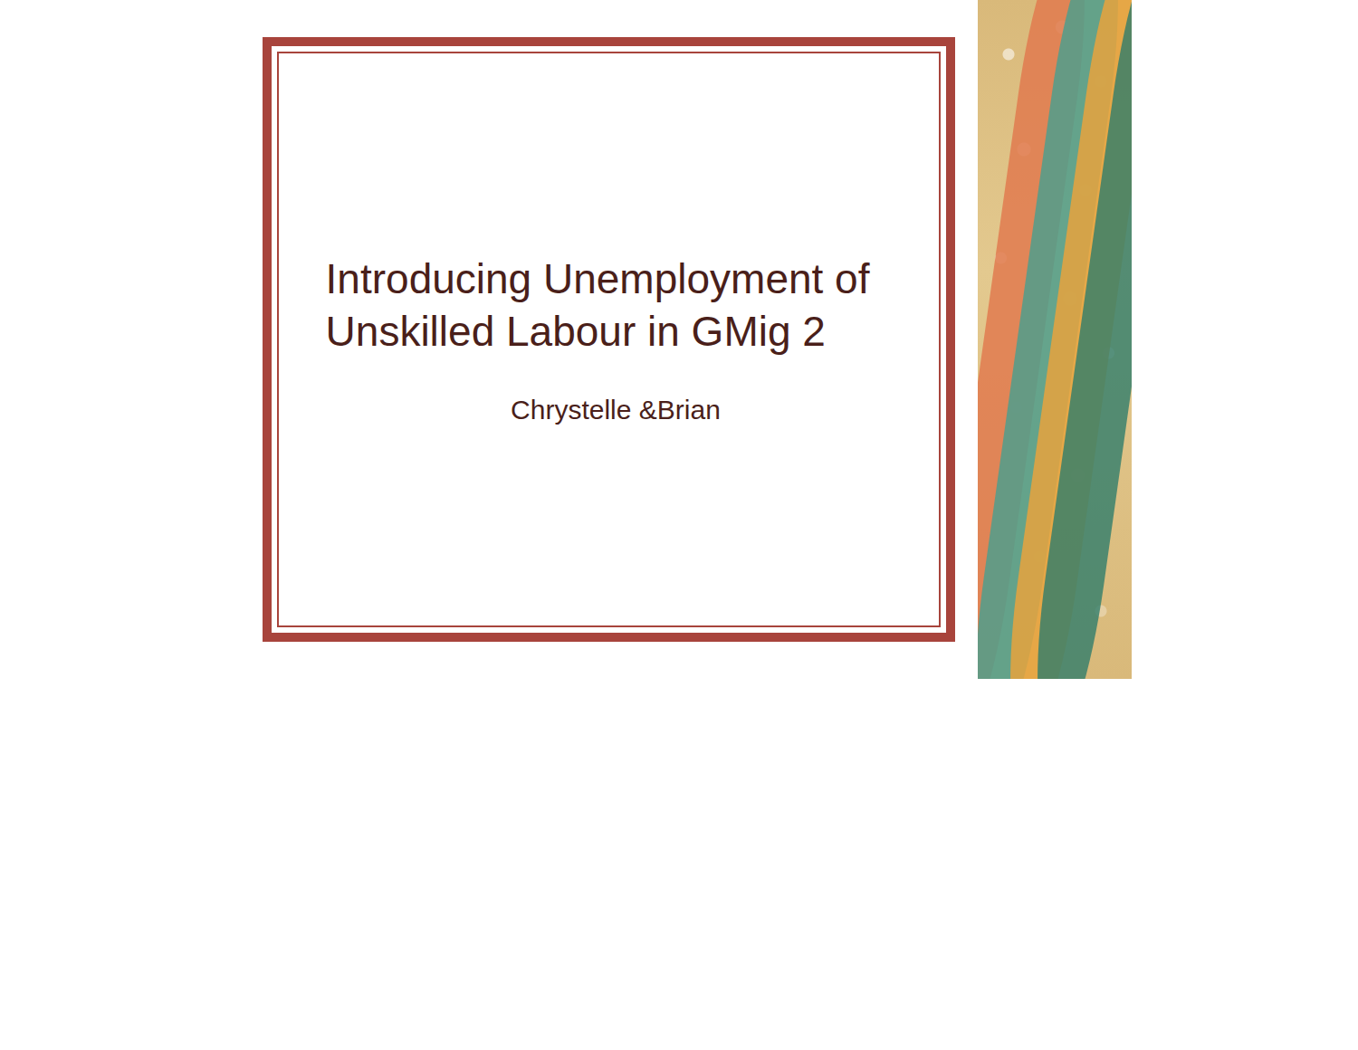Introducing Unemployment of Unskilled Labour in GMig 2
Chrystelle &Brian